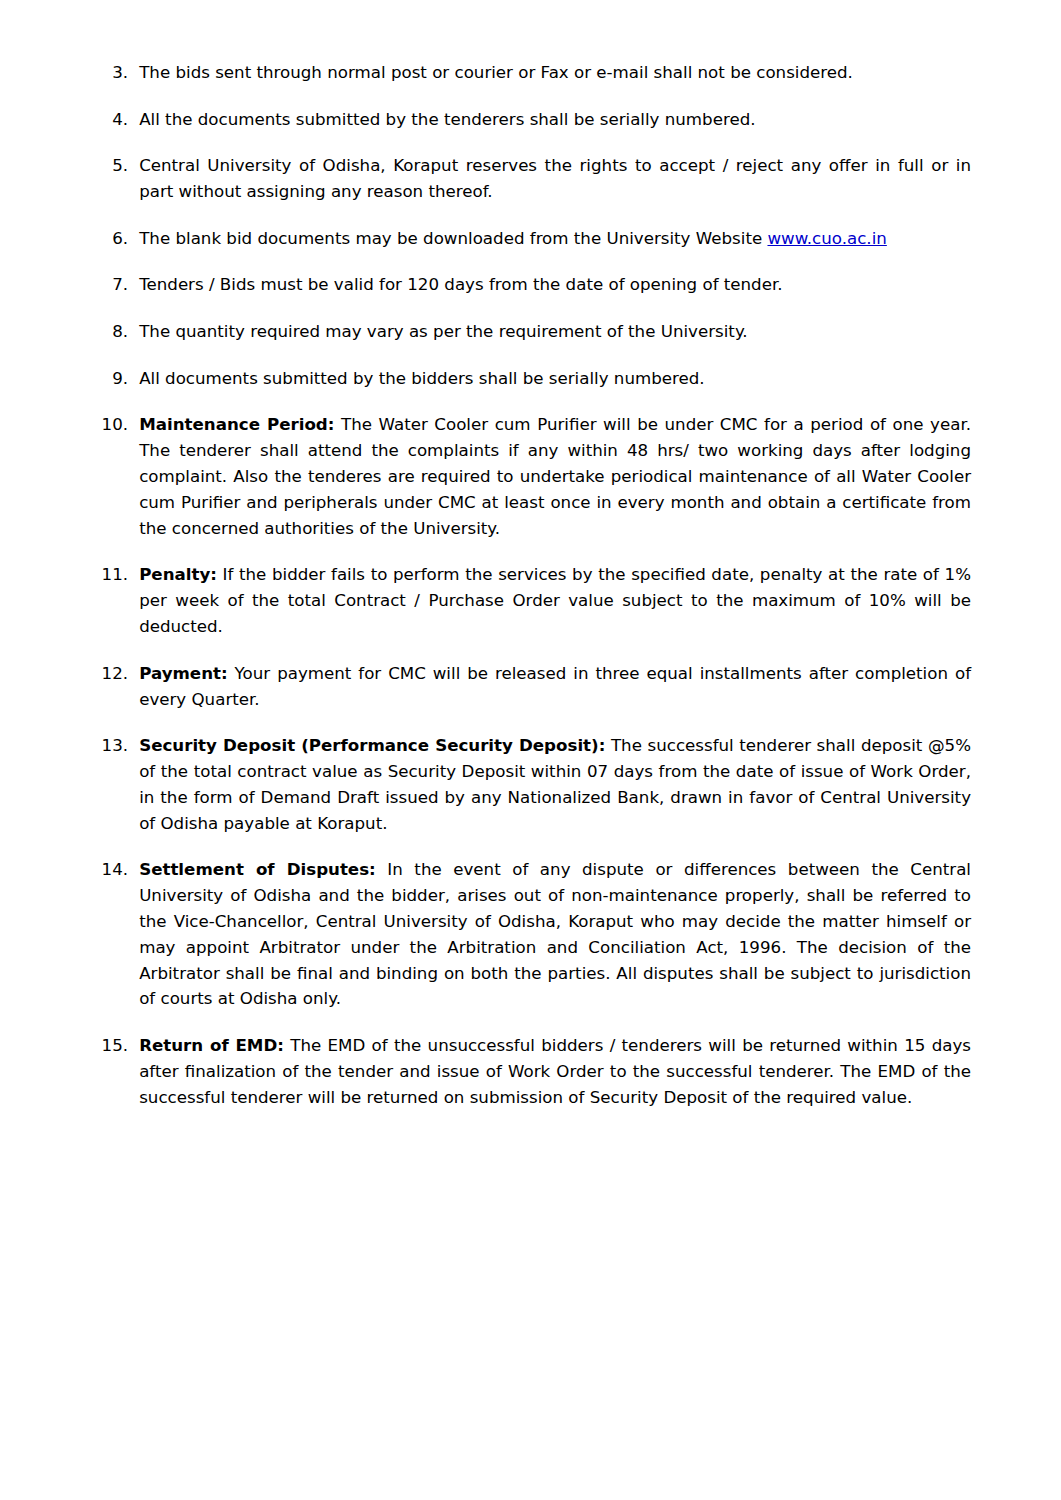The bids sent through normal post or courier or Fax or e-mail shall not be considered.
All the documents submitted by the tenderers shall be serially numbered.
Central University of Odisha, Koraput reserves the rights to accept / reject any offer in full or in part without assigning any reason thereof.
The blank bid documents may be downloaded from the University Website www.cuo.ac.in
Tenders / Bids must be valid for 120 days from the date of opening of tender.
The quantity required may vary as per the requirement of the University.
All documents submitted by the bidders shall be serially numbered.
Maintenance Period: The Water Cooler cum Purifier will be under CMC for a period of one year. The tenderer shall attend the complaints if any within 48 hrs/ two working days after lodging complaint. Also the tenderes are required to undertake periodical maintenance of all Water Cooler cum Purifier and peripherals under CMC at least once in every month and obtain a certificate from the concerned authorities of the University.
Penalty: If the bidder fails to perform the services by the specified date, penalty at the rate of 1% per week of the total Contract / Purchase Order value subject to the maximum of 10% will be deducted.
Payment: Your payment for CMC will be released in three equal installments after completion of every Quarter.
Security Deposit (Performance Security Deposit): The successful tenderer shall deposit @5% of the total contract value as Security Deposit within 07 days from the date of issue of Work Order, in the form of Demand Draft issued by any Nationalized Bank, drawn in favor of Central University of Odisha payable at Koraput.
Settlement of Disputes: In the event of any dispute or differences between the Central University of Odisha and the bidder, arises out of non-maintenance properly, shall be referred to the Vice-Chancellor, Central University of Odisha, Koraput who may decide the matter himself or may appoint Arbitrator under the Arbitration and Conciliation Act, 1996. The decision of the Arbitrator shall be final and binding on both the parties. All disputes shall be subject to jurisdiction of courts at Odisha only.
Return of EMD: The EMD of the unsuccessful bidders / tenderers will be returned within 15 days after finalization of the tender and issue of Work Order to the successful tenderer. The EMD of the successful tenderer will be returned on submission of Security Deposit of the required value.